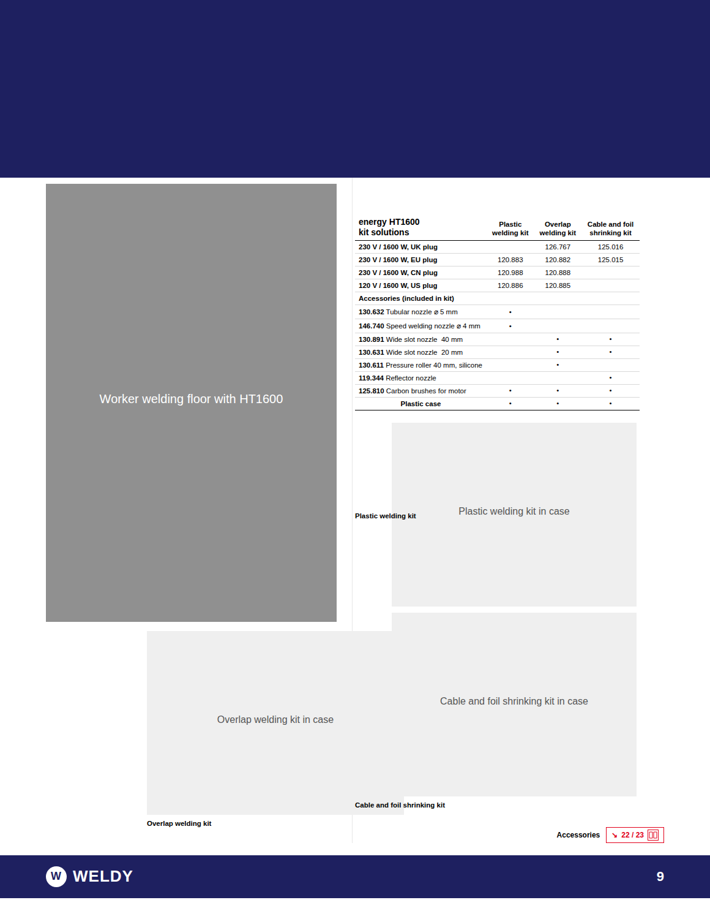Overlap welding kit
| energy HT1600 kit solutions | Plastic welding kit | Overlap welding kit | Cable and foil shrinking kit |
| --- | --- | --- | --- |
| 230 V / 1600 W, UK plug | | 126.767 | 125.016 |
| 230 V / 1600 W, EU plug | 120.883 | 120.882 | 125.015 |
| 230 V / 1600 W, CN plug | 120.988 | 120.888 | |
| 120 V / 1600 W, US plug | 120.886 | 120.885 | |
| Accessories (included in kit) |
| 130.632 Tubular nozzle ⌀ 5 mm | • | | |
| 146.740 Speed welding nozzle ⌀ 4 mm | • | | |
| 130.891 Wide slot nozzle 40 mm | | • | • |
| 130.631 Wide slot nozzle 20 mm | | • | • |
| 130.611 Pressure roller 40 mm, silicone | | • | |
| 119.344 Reflector nozzle | | | • |
| 125.810 Carbon brushes for motor | • | • | • |
| Plastic case | • | • | • |
Plastic welding kit
Cable and foil shrinking kit
Accessories ↘ 22 / 23
W WELDY
9